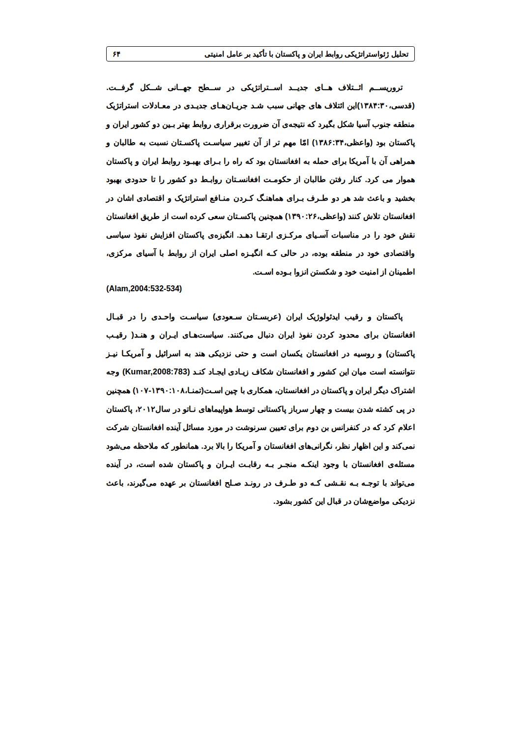تحلیل ژئواستراتژیکی روابط ایران و پاکستان با تأکید بر عامل امنیتی ۶۴
تروریســم ائــتلاف هــای جدیــد اســتراتژیکی در ســطح جهــانی شــکل گرفــت. (قدسی،۱۳۸۴:۳۰)این ائتلاف های جهانی سبب شـد جریـان‌هـای جدیـدی در معـادلات استراتژیک منطقه جنوب آسیا شکل بگیرد که نتیجه‌ی آن ضرورت برقراری روابط بهتر بـین دو کشور ایران و پاکستان بود (واعظی،۱۳۸۶:۳۴) امّا مهم تر از آن تغییر سیاسـت پاکسـتان نسبت به طالبان و همراهی آن با آمریکا برای حمله به افغانستان بود که راه را بـرای بهبـود روابط ایران و پاکستان هموار می کرد. کنار رفتن طالبان از حکومـت افغانسـتان روابـط دو کشور را تا حدودی بهبود بخشید و باعث شد هر دو طـرف بـرای هماهنـگ کـردن منـافع استراتژیک و اقتصادی اشان در افغانستان تلاش کنند (واعظی،۱۳۹۰:۲۶) همچنین پاکسـتان سعی کرده است از طریق افغانستان نقش خود را در مناسبات آسـیای مرکـزی ارتقـا دهـد. انگیزه‌ی پاکستان افزایش نفوذ سیاسی واقتصادی خود در منطقه بوده، در حالی کـه انگیـزه اصلی ایران از روابط با آسیای مرکزی، اطمینان از امنیت خود و شکستن انزوا بـوده اسـت.
(Alam,2004:532-534)
پاکستان و رقیب ایدئولوژیک ایران (عربسـتان سـعودی) سیاسـت واحـدی را در قبـال افغانستان برای محدود کردن نفوذ ایران دنبال می‌کنند. سیاست‌هـای ایـران و هنـد( رقیـب پاکستان) و روسیه در افغانستان یکسان است و حتی نزدیکی هند به اسرائیل و آمریکـا نیـز نتوانسته است میان این کشور و افغانستان شکاف زیـادی ایجـاد کنـد (Kumar,2008:783) وجه اشتراک دیگر ایران و پاکستان در افغانستان، همکاری با چین اسـت(تمنـا،۱۳۹۰:۱۰۸-۱۰۷) همچنین در پی کشته شدن بیست و چهار سرباز پاکستانی توسط هواپیماهای نـاتو در سال۲۰۱۲، پاکستان اعلام کرد که در کنفرانس بن دوم برای تعیین سرنوشت در مورد مسائل آینده افغانستان شرکت نمی‌کند و این اظهار نظر، نگرانی‌های افغانستان و آمریکا را بالا برد. همانطور که ملاحظه می‌شود مسئله‌ی افغانستان با وجود اینکـه منجـر بـه رقابـت ایـران و پاکستان شده است، در آینده می‌تواند با توجـه بـه نقـشی کـه دو طـرف در رونـد صـلح افغانستان بر عهده می‌گیرند، باعث نزدیکی مواضع‌شان در قبال این کشور بشود.